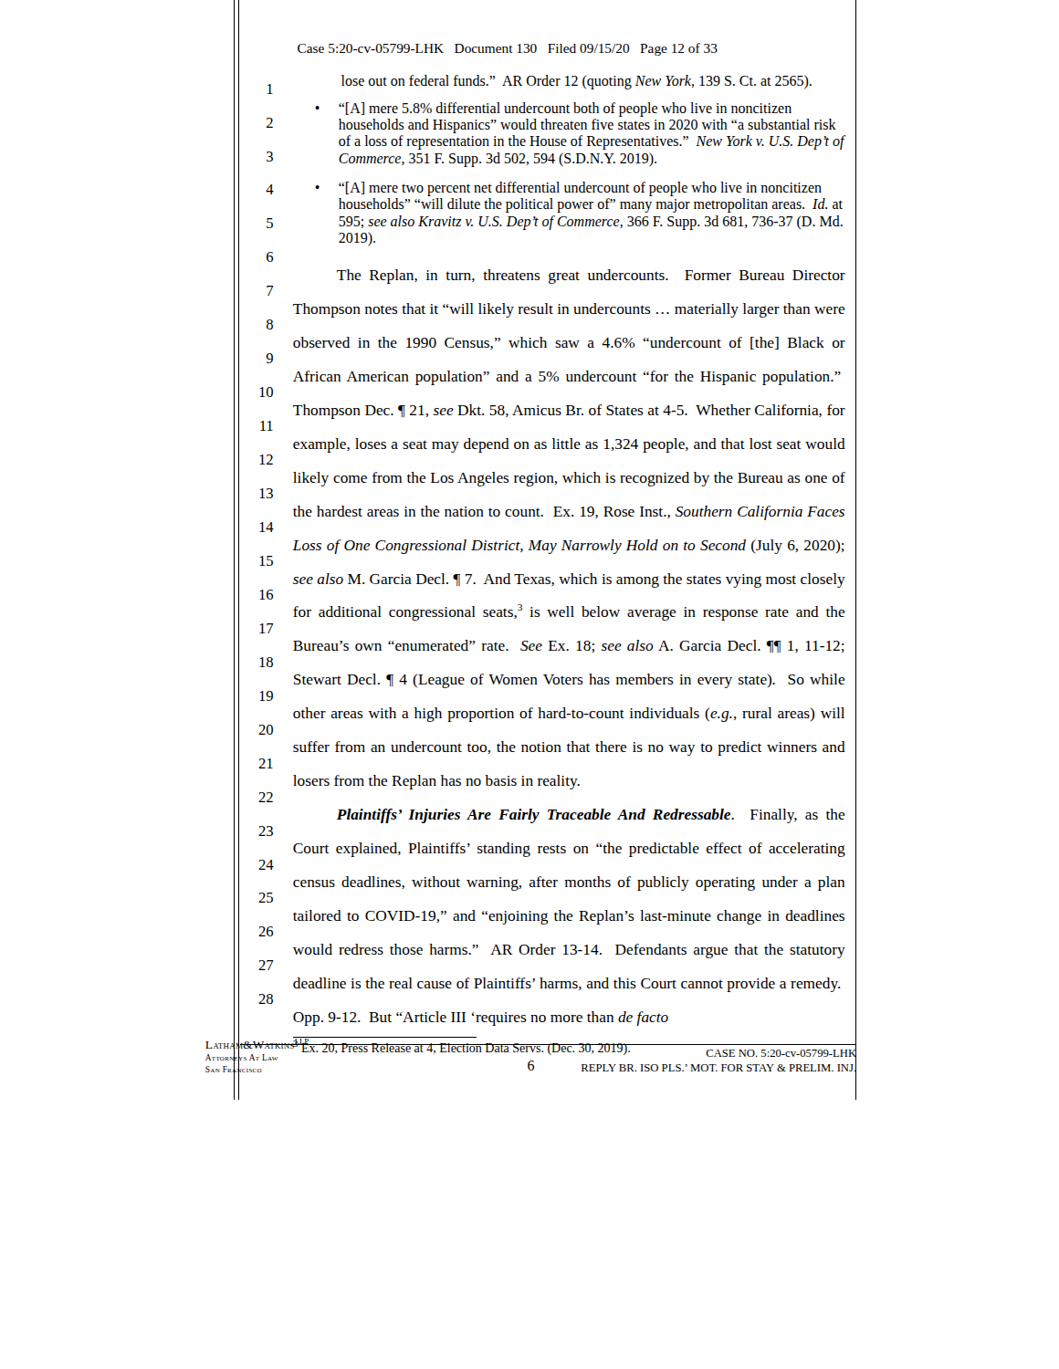Case 5:20-cv-05799-LHK Document 130 Filed 09/15/20 Page 12 of 33
1
2
3
4
5
6
7
8
9
10
11
12
13
14
15
16
17
18
19
20
21
22
23
24
25
26
27
28
lose out on federal funds.” AR Order 12 (quoting New York, 139 S. Ct. at 2565).
“[A] mere 5.8% differential undercount both of people who live in noncitizen households and Hispanics” would threaten five states in 2020 with “a substantial risk of a loss of representation in the House of Representatives.” New York v. U.S. Dep’t of Commerce, 351 F. Supp. 3d 502, 594 (S.D.N.Y. 2019).
“[A] mere two percent net differential undercount of people who live in noncitizen households” “will dilute the political power of” many major metropolitan areas. Id. at 595; see also Kravitz v. U.S. Dep’t of Commerce, 366 F. Supp. 3d 681, 736-37 (D. Md. 2019).
The Replan, in turn, threatens great undercounts. Former Bureau Director Thompson notes that it “will likely result in undercounts … materially larger than were observed in the 1990 Census,” which saw a 4.6% “undercount of [the] Black or African American population” and a 5% undercount “for the Hispanic population.” Thompson Dec. ¶ 21, see Dkt. 58, Amicus Br. of States at 4-5. Whether California, for example, loses a seat may depend on as little as 1,324 people, and that lost seat would likely come from the Los Angeles region, which is recognized by the Bureau as one of the hardest areas in the nation to count. Ex. 19, Rose Inst., Southern California Faces Loss of One Congressional District, May Narrowly Hold on to Second (July 6, 2020); see also M. Garcia Decl. ¶ 7. And Texas, which is among the states vying most closely for additional congressional seats,3 is well below average in response rate and the Bureau’s own “enumerated” rate. See Ex. 18; see also A. Garcia Decl. ¶¶ 1, 11-12; Stewart Decl. ¶ 4 (League of Women Voters has members in every state). So while other areas with a high proportion of hard-to-count individuals (e.g., rural areas) will suffer from an undercount too, the notion that there is no way to predict winners and losers from the Replan has no basis in reality.
Plaintiffs’ Injuries Are Fairly Traceable And Redressable. Finally, as the Court explained, Plaintiffs’ standing rests on “the predictable effect of accelerating census deadlines, without warning, after months of publicly operating under a plan tailored to COVID-19,” and “enjoining the Replan’s last-minute change in deadlines would redress those harms.” AR Order 13-14. Defendants argue that the statutory deadline is the real cause of Plaintiffs’ harms, and this Court cannot provide a remedy. Opp. 9-12. But “Article III ‘requires no more than de facto
3 Ex. 20, Press Release at 4, Election Data Servs. (Dec. 30, 2019).
Latham&Watkins LLP
Attorneys At Law
San Francisco
6
CASE NO. 5:20-cv-05799-LHK
REPLY BR. ISO PLS.’ MOT. FOR STAY & PRELIM. INJ.